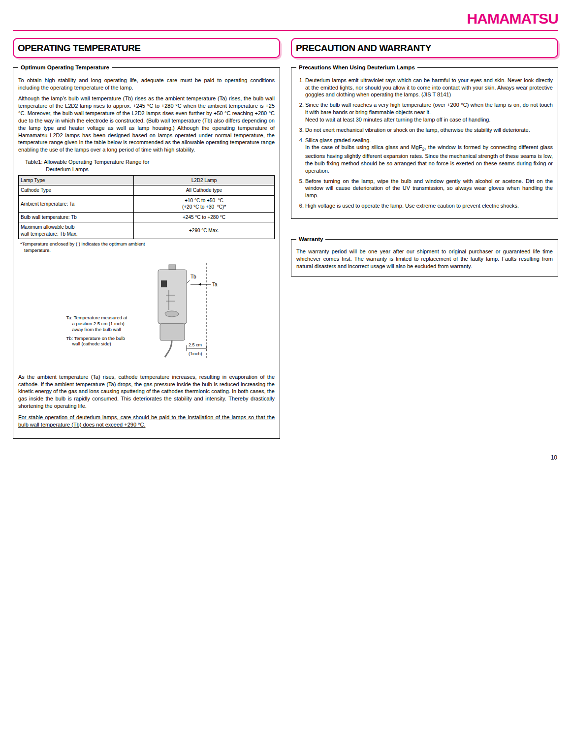HAMAMATSU
OPERATING TEMPERATURE
Optimum Operating Temperature
To obtain high stability and long operating life, adequate care must be paid to operating conditions including the operating temperature of the lamp.
Although the lamp’s bulb wall temperature (Tb) rises as the ambient temperature (Ta) rises, the bulb wall temperature of the L2D2 lamp rises to approx. +245 °C to +280 °C when the ambient temperature is +25 °C. Moreover, the bulb wall temperature of the L2D2 lamps rises even further by +50 °C reaching +280 °C due to the way in which the electrode is constructed. (Bulb wall temperature (Tb) also differs depending on the lamp type and heater voltage as well as lamp housing.) Although the operating temperature of Hamamatsu L2D2 lamps has been designed based on lamps operated under normal temperature, the temperature range given in the table below is recommended as the allowable operating temperature range enabling the use of the lamps over a long period of time with high stability.
Table1: Allowable Operating Temperature Range for Deuterium Lamps
| Lamp Type | L2D2 Lamp |
| --- | --- |
| Cathode Type | All Cathode type |
| Ambient temperature: Ta | +10 °C to +50 °C (+20 °C to +30 °C)* |
| Bulb wall temperature: Tb | +245 °C to +280 °C |
| Maximum allowable bulb wall temperature: Tb Max. | +290 °C Max. |
*Temperature enclosed by ( ) indicates the optimum ambient temperature.
Ta: Temperature measured at a position 2.5 cm (1 inch) away from the bulb wall
Tb: Temperature on the bulb wall (cathode side)
Tb Ta 2.5 cm (1inch)
As the ambient temperature (Ta) rises, cathode temperature increases, resulting in evaporation of the cathode. If the ambient temperature (Ta) drops, the gas pressure inside the bulb is reduced increasing the kinetic energy of the gas and ions causing sputtering of the cathodes thermionic coating. In both cases, the gas inside the bulb is rapidly consumed. This deteriorates the stability and intensity. Thereby drastically shortening the operating life.
For stable operation of deuterium lamps, care should be paid to the installation of the lamps so that the bulb wall temperature (Tb) does not exceed +290 °C.
PRECAUTION AND WARRANTY
Precautions When Using Deuterium Lamps
Deuterium lamps emit ultraviolet rays which can be harmful to your eyes and skin. Never look directly at the emitted lights, nor should you allow it to come into contact with your skin. Always wear protective goggles and clothing when operating the lamps. (JIS T 8141)
Since the bulb wall reaches a very high temperature (over +200 °C) when the lamp is on, do not touch it with bare hands or bring flammable objects near it.
Need to wait at least 30 minutes after turning the lamp off in case of handling.
Do not exert mechanical vibration or shock on the lamp, otherwise the stability will deteriorate.
Silica glass graded sealing.
In the case of bulbs using silica glass and MgF2, the window is formed by connecting different glass sections having slightly different expansion rates. Since the mechanical strength of these seams is low, the bulb fixing method should be so arranged that no force is exerted on these seams during fixing or operation.
Before turning on the lamp, wipe the bulb and window gently with alcohol or acetone. Dirt on the window will cause deterioration of the UV transmission, so always wear gloves when handling the lamp.
High voltage is used to operate the lamp. Use extreme caution to prevent electric shocks.
Warranty
The warranty period will be one year after our shipment to original purchaser or guaranteed life time whichever comes first. The warranty is limited to replacement of the faulty lamp. Faults resulting from natural disasters and incorrect usage will also be excluded from warranty.
10